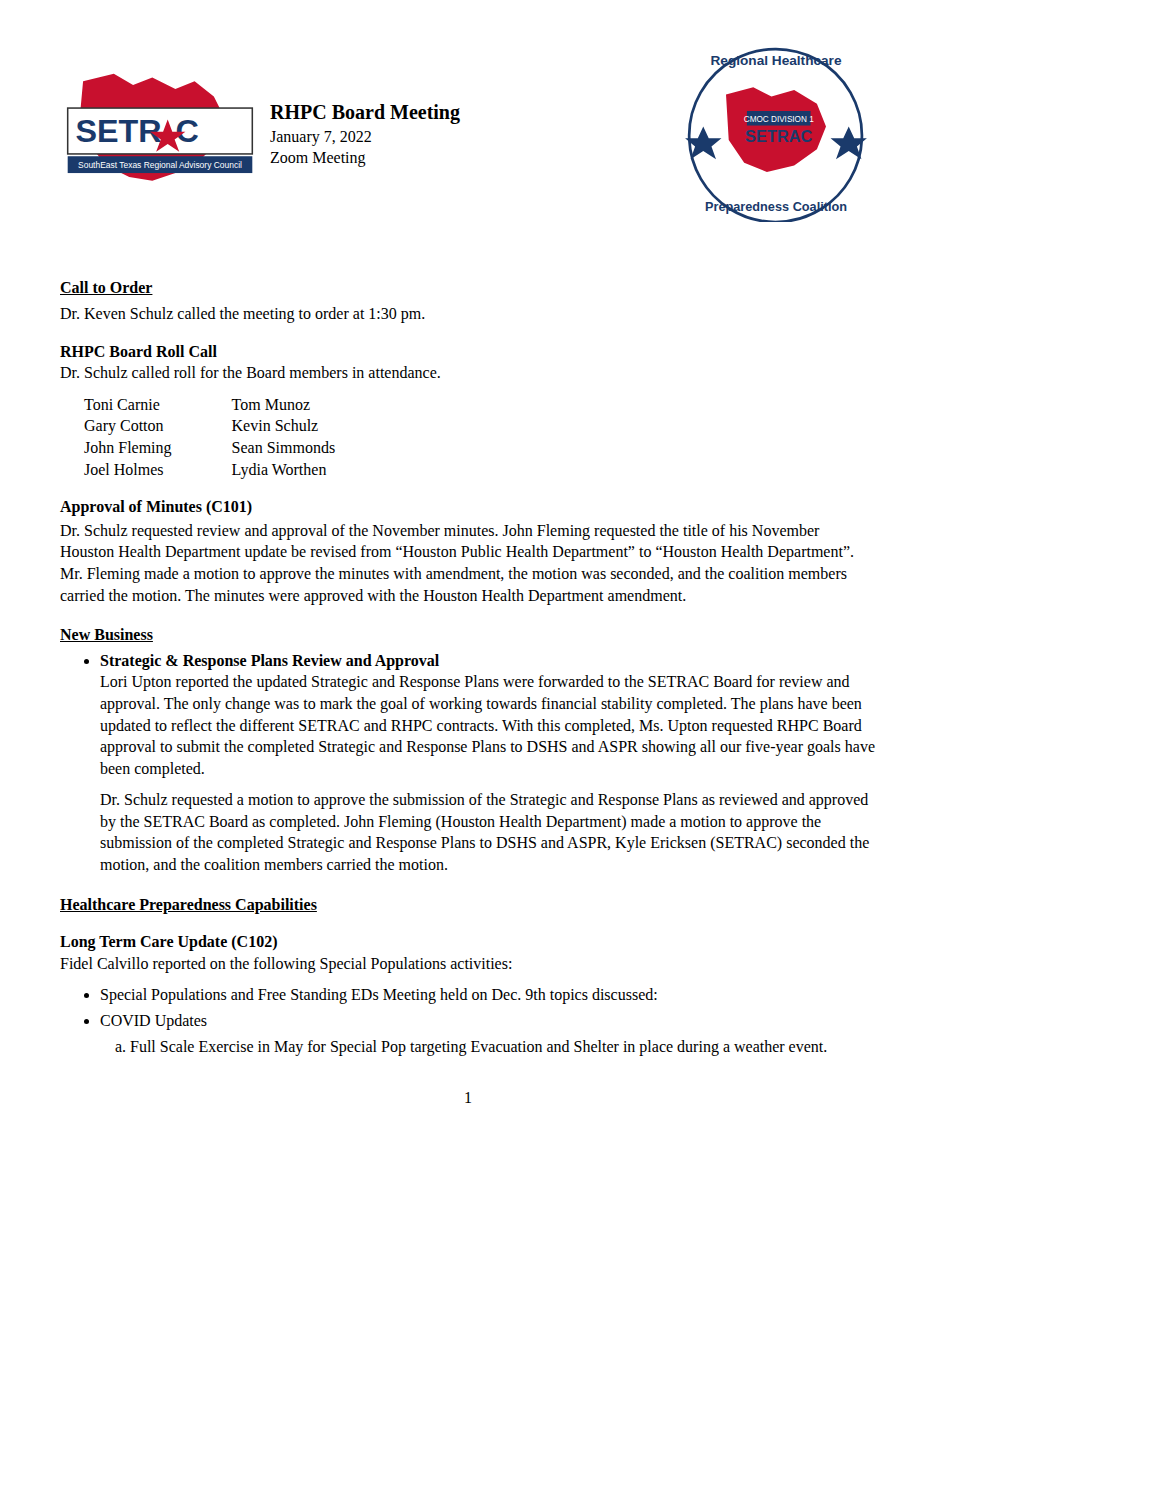RHPC Board Meeting
January 7, 2022
Zoom Meeting
Call to Order
Dr. Keven Schulz called the meeting to order at 1:30 pm.
RHPC Board Roll Call
Dr. Schulz called roll for the Board members in attendance.
| Toni Carnie | Tom Munoz |
| Gary Cotton | Kevin Schulz |
| John Fleming | Sean Simmonds |
| Joel Holmes | Lydia Worthen |
Approval of Minutes (C101)
Dr. Schulz requested review and approval of the November minutes. John Fleming requested the title of his November Houston Health Department update be revised from “Houston Public Health Department” to “Houston Health Department”. Mr. Fleming made a motion to approve the minutes with amendment, the motion was seconded, and the coalition members carried the motion. The minutes were approved with the Houston Health Department amendment.
New Business
Strategic & Response Plans Review and Approval
Lori Upton reported the updated Strategic and Response Plans were forwarded to the SETRAC Board for review and approval. The only change was to mark the goal of working towards financial stability completed. The plans have been updated to reflect the different SETRAC and RHPC contracts. With this completed, Ms. Upton requested RHPC Board approval to submit the completed Strategic and Response Plans to DSHS and ASPR showing all our five-year goals have been completed.
Dr. Schulz requested a motion to approve the submission of the Strategic and Response Plans as reviewed and approved by the SETRAC Board as completed. John Fleming (Houston Health Department) made a motion to approve the submission of the completed Strategic and Response Plans to DSHS and ASPR, Kyle Ericksen (SETRAC) seconded the motion, and the coalition members carried the motion.
Healthcare Preparedness Capabilities
Long Term Care Update (C102)
Fidel Calvillo reported on the following Special Populations activities:
Special Populations and Free Standing EDs Meeting held on Dec. 9th topics discussed:
COVID Updates
Full Scale Exercise in May for Special Pop targeting Evacuation and Shelter in place during a weather event.
1